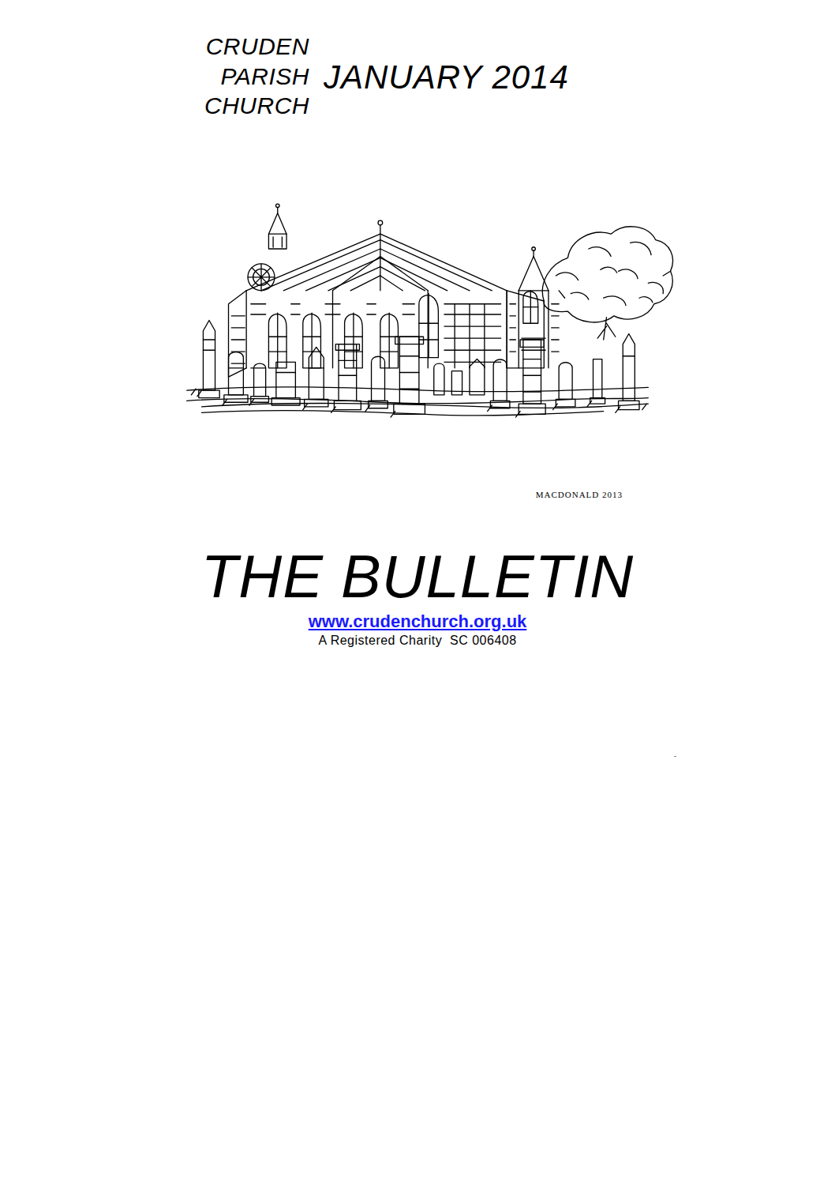CRUDEN PARISH CHURCH
JANUARY 2014
Pen-and-ink drawing of Cruden Parish Church Line drawing of a stone church with a pitched slate roof, arched lancet windows, a small bellcote, a round turret with a conical roof, a large leafy tree to the right, and a graveyard of headstones in the foreground.
MACDONALD 2013
THE BULLETIN
www.crudenchurch.org.uk
A Registered Charity SC 006408
-